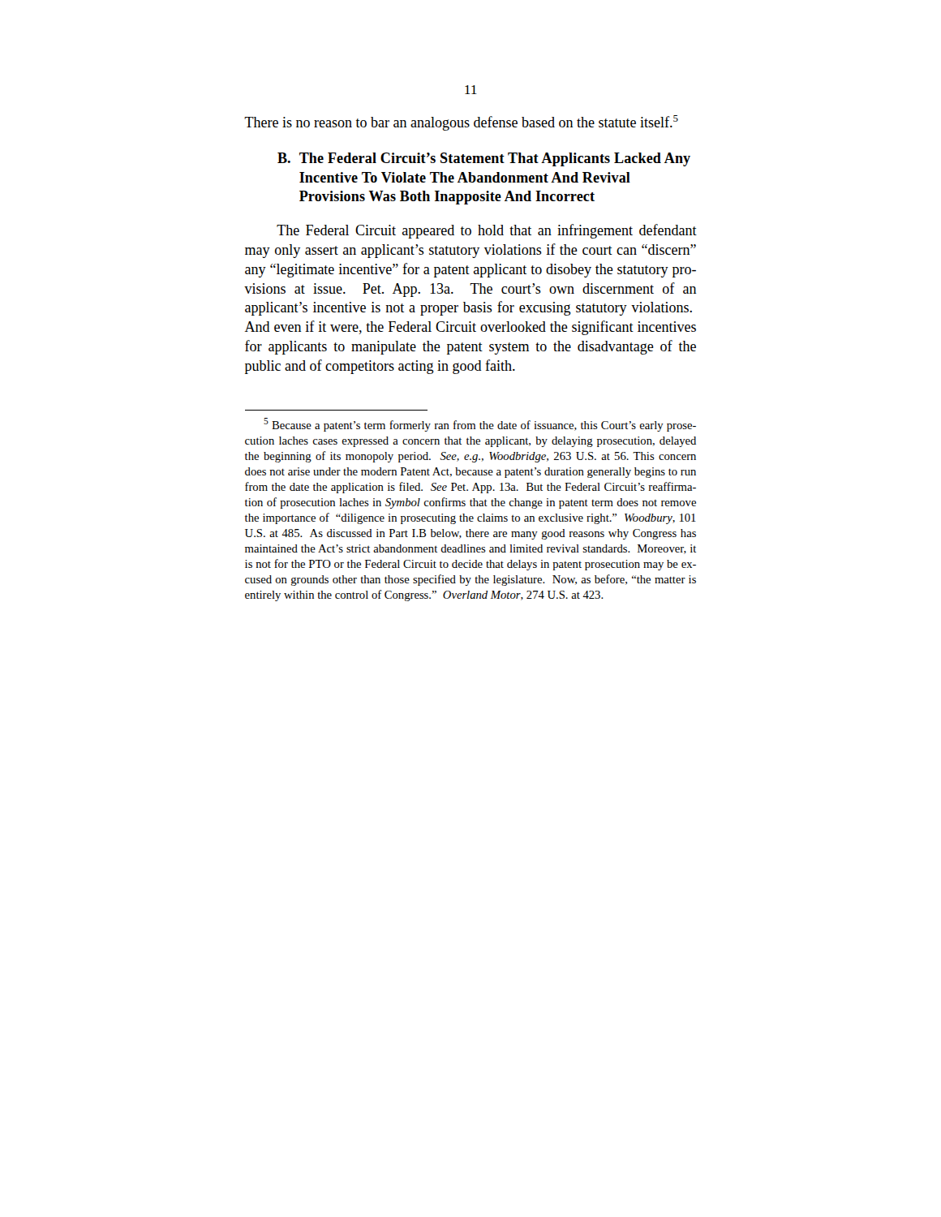11
There is no reason to bar an analogous defense based on the statute itself.5
B. The Federal Circuit’s Statement That Applicants Lacked Any Incentive To Violate The Abandonment And Revival Provisions Was Both Inapposite And Incorrect
The Federal Circuit appeared to hold that an infringement defendant may only assert an applicant’s statutory violations if the court can “discern” any “legitimate incentive” for a patent applicant to disobey the statutory provisions at issue. Pet. App. 13a. The court’s own discernment of an applicant’s incentive is not a proper basis for excusing statutory violations. And even if it were, the Federal Circuit overlooked the significant incentives for applicants to manipulate the patent system to the disadvantage of the public and of competitors acting in good faith.
5 Because a patent’s term formerly ran from the date of issuance, this Court’s early prosecution laches cases expressed a concern that the applicant, by delaying prosecution, delayed the beginning of its monopoly period. See, e.g., Woodbridge, 263 U.S. at 56. This concern does not arise under the modern Patent Act, because a patent’s duration generally begins to run from the date the application is filed. See Pet. App. 13a. But the Federal Circuit’s reaffirmation of prosecution laches in Symbol confirms that the change in patent term does not remove the importance of “diligence in prosecuting the claims to an exclusive right.” Woodbury, 101 U.S. at 485. As discussed in Part I.B below, there are many good reasons why Congress has maintained the Act’s strict abandonment deadlines and limited revival standards. Moreover, it is not for the PTO or the Federal Circuit to decide that delays in patent prosecution may be excused on grounds other than those specified by the legislature. Now, as before, “the matter is entirely within the control of Congress.” Overland Motor, 274 U.S. at 423.